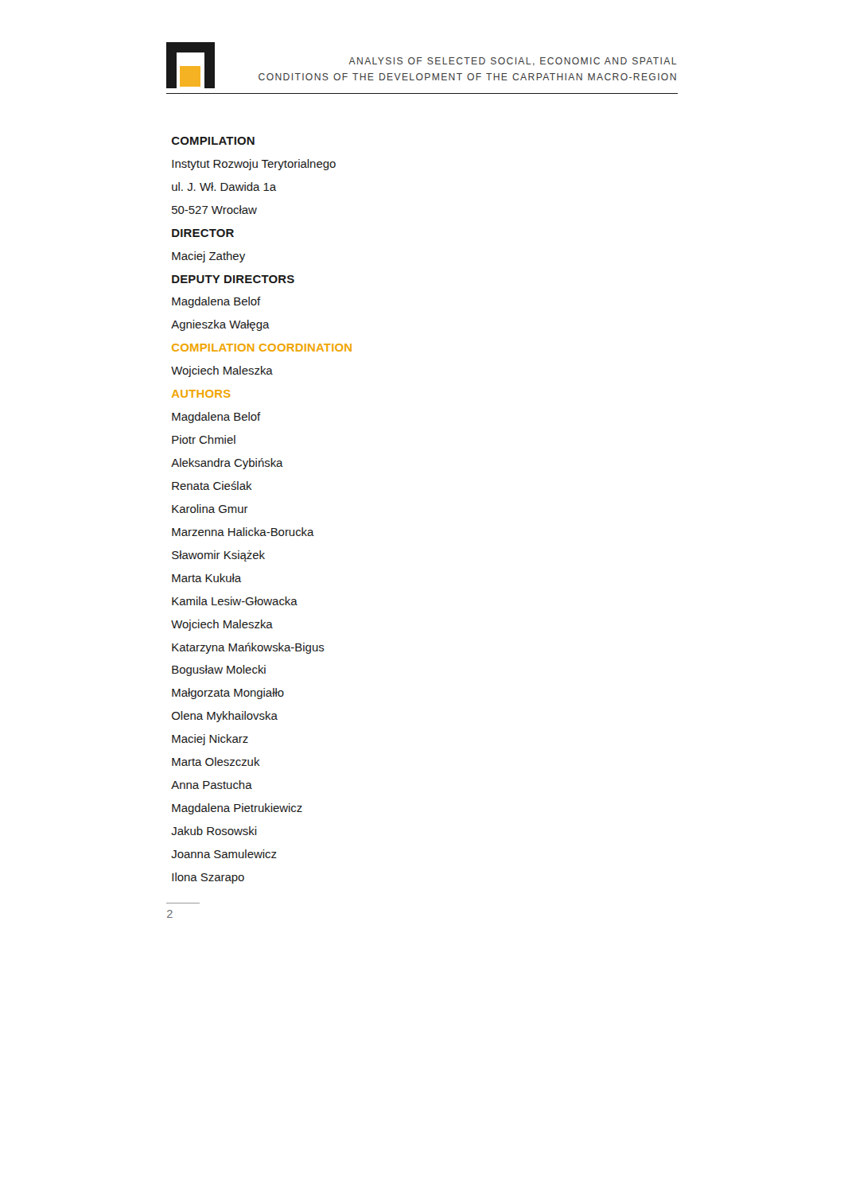ANALYSIS OF SELECTED SOCIAL, ECONOMIC AND SPATIAL
CONDITIONS OF THE DEVELOPMENT OF THE CARPATHIAN MACRO-REGION
COMPILATION
Instytut Rozwoju Terytorialnego
ul. J. Wł. Dawida 1a
50-527 Wrocław
DIRECTOR
Maciej Zathey
DEPUTY DIRECTORS
Magdalena Belof
Agnieszka Wałęga
COMPILATION COORDINATION
Wojciech Maleszka
AUTHORS
Magdalena Belof
Piotr Chmiel
Aleksandra Cybińska
Renata Cieślak
Karolina Gmur
Marzenna Halicka-Borucka
Sławomir Książek
Marta Kukuła
Kamila Lesiw-Głowacka
Wojciech Maleszka
Katarzyna Mańkowska-Bigus
Bogusław Molecki
Małgorzata Mongiałło
Olena Mykhailovska
Maciej Nickarz
Marta Oleszczuk
Anna Pastucha
Magdalena Pietrukiewicz
Jakub Rosowski
Joanna Samulewicz
Ilona Szarapo
2